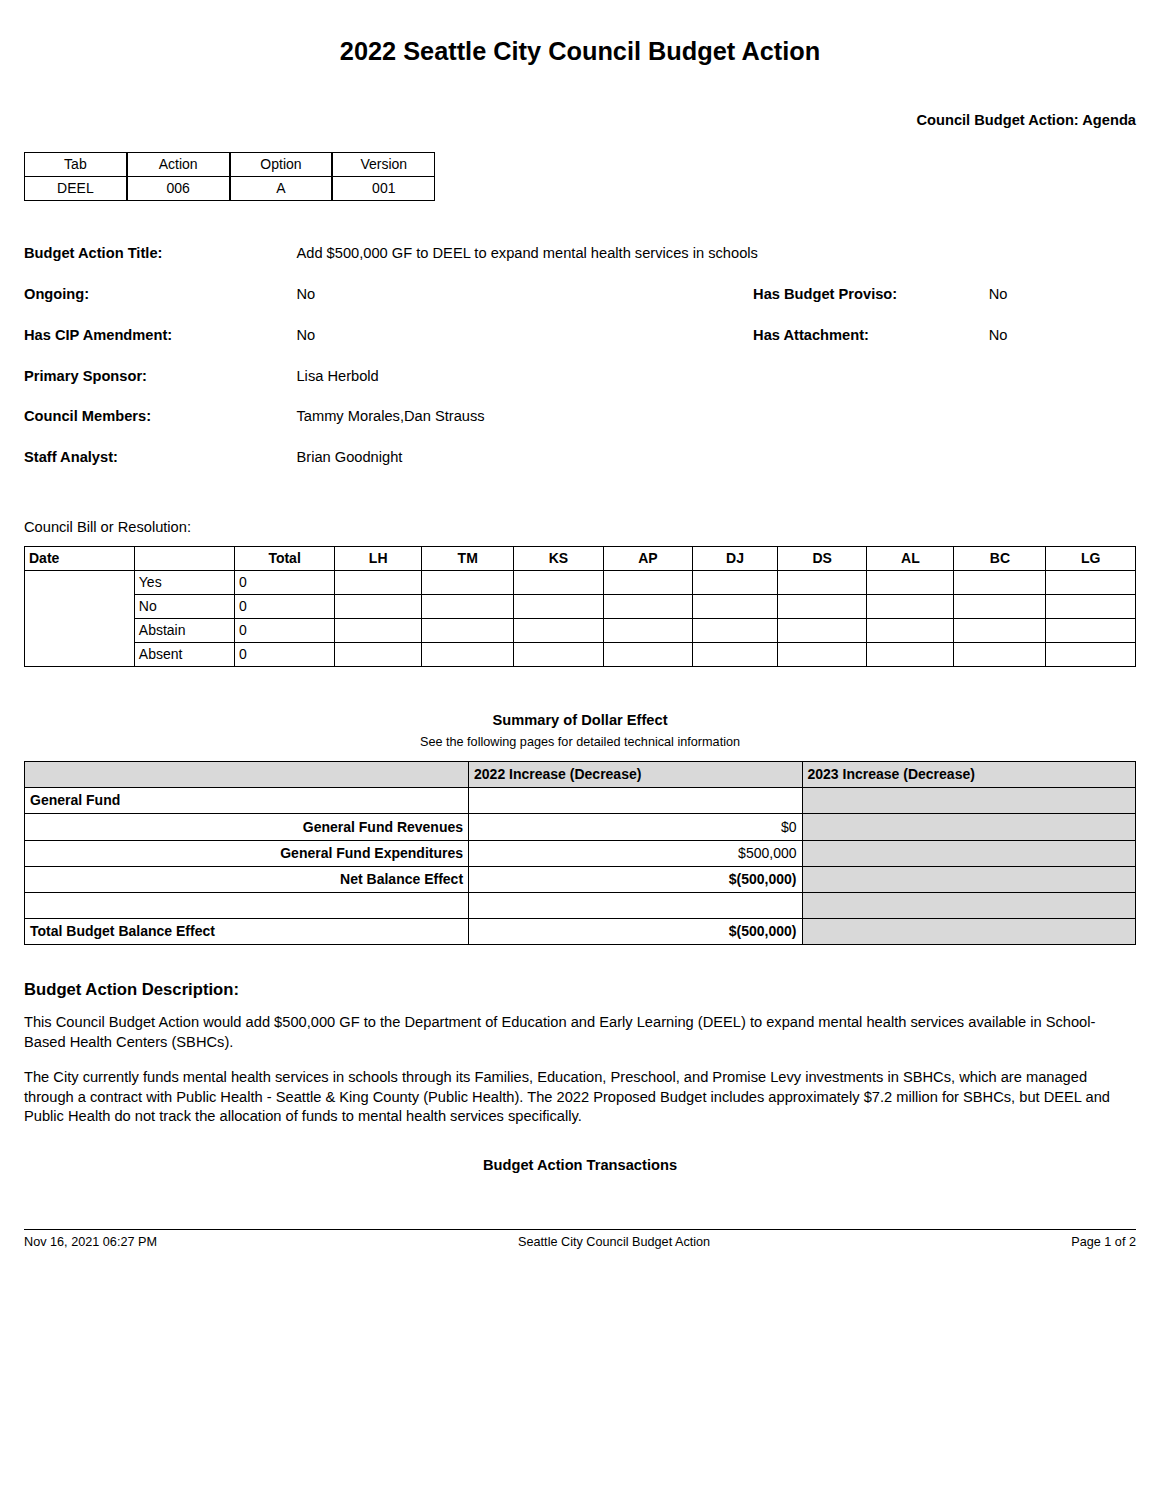2022 Seattle City Council Budget Action
Council Budget Action: Agenda
| Tab | Action | Option | Version |
| DEEL | 006 | A | 001 |
| Budget Action Title: | Add $500,000 GF to DEEL to expand mental health services in schools |
| Ongoing: | No | Has Budget Proviso: | No |
| Has CIP Amendment: | No | Has Attachment: | No |
| Primary Sponsor: | Lisa Herbold |
| Council Members: | Tammy Morales,Dan Strauss |
| Staff Analyst: | Brian Goodnight |
Council Bill or Resolution:
| Date | | Total | LH | TM | KS | AP | DJ | DS | AL | BC | LG |
| --- | --- | --- | --- | --- | --- | --- | --- | --- | --- | --- | --- |
| | Yes | 0 | | | | | | | | | |
| No | 0 | | | | | | | | | |
| Abstain | 0 | | | | | | | | | |
| Absent | 0 | | | | | | | | | |
Summary of Dollar Effect
See the following pages for detailed technical information
| | 2022 Increase (Decrease) | 2023 Increase (Decrease) |
| General Fund | | |
| General Fund Revenues | $0 | |
| General Fund Expenditures | $500,000 | |
| Net Balance Effect | $(500,000) | |
| Total Budget Balance Effect | $(500,000) | |
Budget Action Description:
This Council Budget Action would add $500,000 GF to the Department of Education and Early Learning (DEEL) to expand mental health services available in School-Based Health Centers (SBHCs).
The City currently funds mental health services in schools through its Families, Education, Preschool, and Promise Levy investments in SBHCs, which are managed through a contract with Public Health - Seattle & King County (Public Health). The 2022 Proposed Budget includes approximately $7.2 million for SBHCs, but DEEL and Public Health do not track the allocation of funds to mental health services specifically.
Budget Action Transactions
Nov 16, 2021 06:27 PM Seattle City Council Budget Action Page 1 of 2